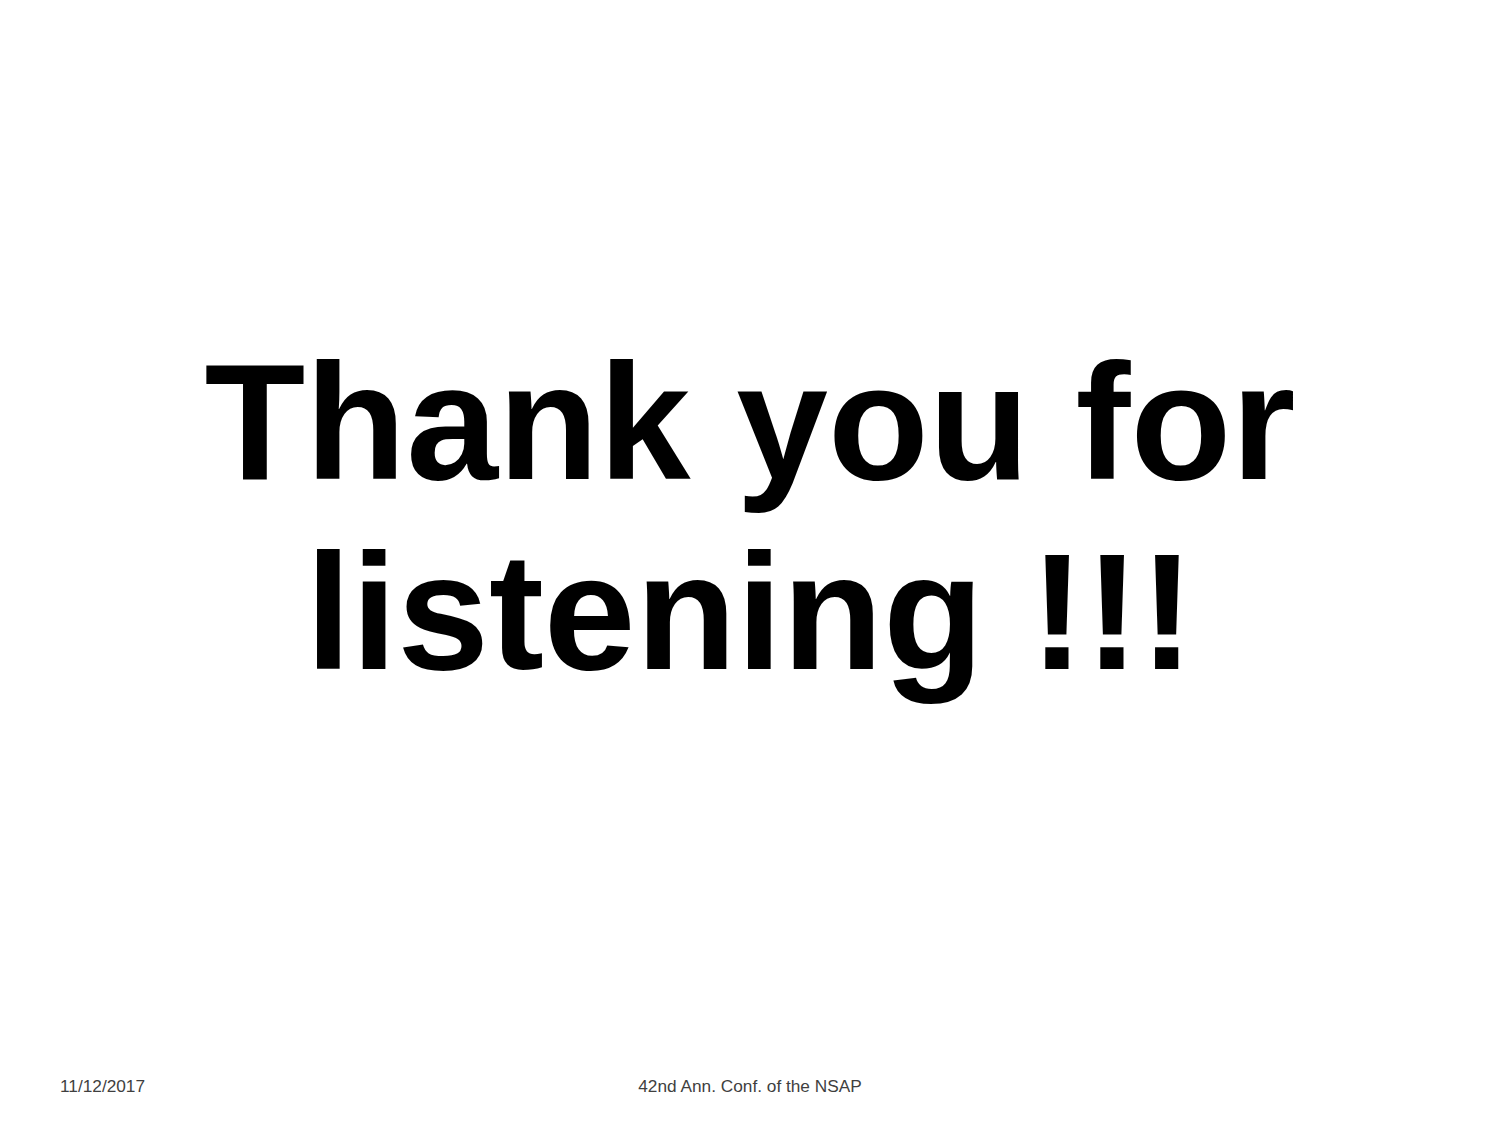Thank you for listening !!!
11/12/2017
42nd Ann. Conf. of the NSAP